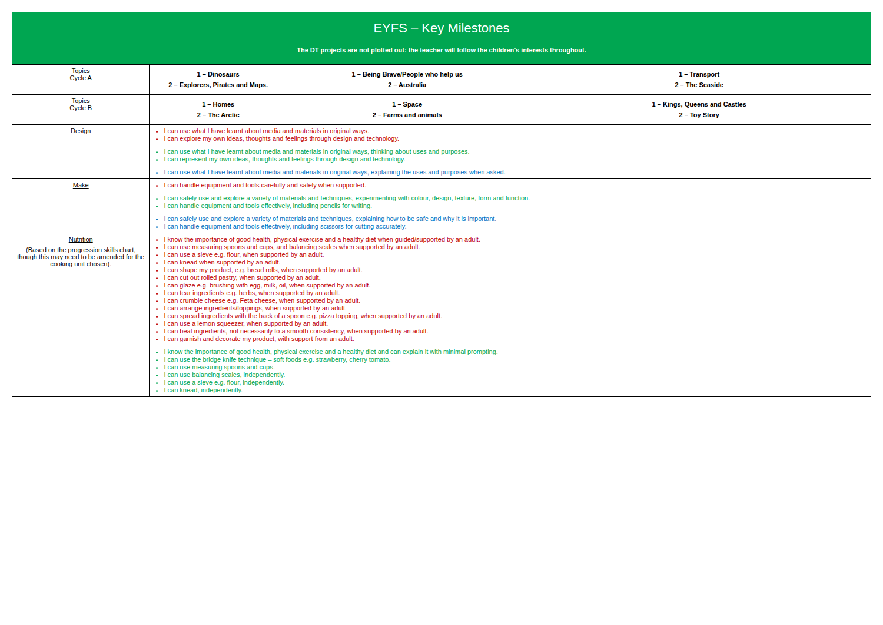| EYFS – Key Milestones The DT projects are not plotted out: the teacher will follow the children’s interests throughout. |
| Topics Cycle A | 1 – Dinosaurs 2 – Explorers, Pirates and Maps. | 1 – Being Brave/People who help us 2 – Australia | 1 – Transport 2 – The Seaside |
| Topics Cycle B | 1 – Homes 2 – The Arctic | 1 – Space 2 – Farms and animals | 1 – Kings, Queens and Castles 2 – Toy Story |
| Design | I can use what I have learnt about media and materials in original ways. I can explore my own ideas, thoughts and feelings through design and technology. I can use what I have learnt about media and materials in original ways, thinking about uses and purposes. I can represent my own ideas, thoughts and feelings through design and technology. I can use what I have learnt about media and materials in original ways, explaining the uses and purposes when asked. |
| Make | I can handle equipment and tools carefully and safely when supported. I can safely use and explore a variety of materials and techniques, experimenting with colour, design, texture, form and function. I can handle equipment and tools effectively, including pencils for writing. I can safely use and explore a variety of materials and techniques, explaining how to be safe and why it is important. I can handle equipment and tools effectively, including scissors for cutting accurately. |
| Nutrition (Based on the progression skills chart, though this may need to be amended for the cooking unit chosen). | I know the importance of good health, physical exercise and a healthy diet when guided/supported by an adult. I can use measuring spoons and cups, and balancing scales when supported by an adult. I can use a sieve e.g. flour, when supported by an adult. I can knead when supported by an adult. I can shape my product, e.g. bread rolls, when supported by an adult. I can cut out rolled pastry, when supported by an adult. I can glaze e.g. brushing with egg, milk, oil, when supported by an adult. I can tear ingredients e.g. herbs, when supported by an adult. I can crumble cheese e.g. Feta cheese, when supported by an adult. I can arrange ingredients/toppings, when supported by an adult. I can spread ingredients with the back of a spoon e.g. pizza topping, when supported by an adult. I can use a lemon squeezer, when supported by an adult. I can beat ingredients, not necessarily to a smooth consistency, when supported by an adult. I can garnish and decorate my product, with support from an adult. I know the importance of good health, physical exercise and a healthy diet and can explain it with minimal prompting. I can use the bridge knife technique – soft foods e.g. strawberry, cherry tomato. I can use measuring spoons and cups. I can use balancing scales, independently. I can use a sieve e.g. flour, independently. I can knead, independently. |